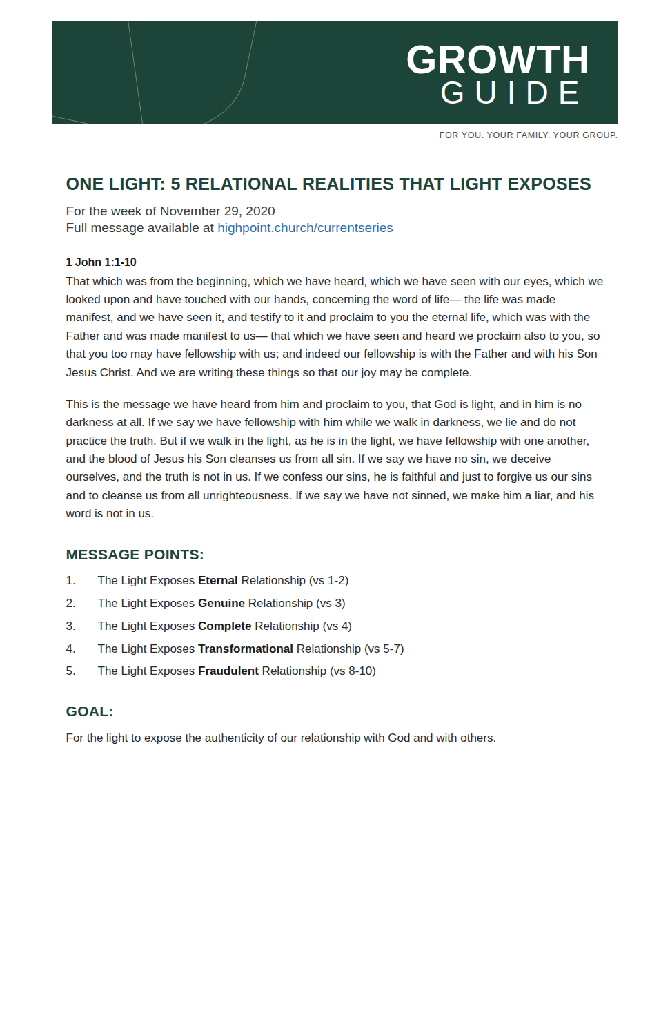GROWTH GUIDE
FOR YOU. YOUR FAMILY. YOUR GROUP.
One Light: 5 Relational Realities That Light Exposes
For the week of November 29, 2020
Full message available at highpoint.church/currentseries
1 John 1:1-10
That which was from the beginning, which we have heard, which we have seen with our eyes, which we looked upon and have touched with our hands, concerning the word of life— the life was made manifest, and we have seen it, and testify to it and proclaim to you the eternal life, which was with the Father and was made manifest to us— that which we have seen and heard we proclaim also to you, so that you too may have fellowship with us; and indeed our fellowship is with the Father and with his Son Jesus Christ. And we are writing these things so that our joy may be complete.
This is the message we have heard from him and proclaim to you, that God is light, and in him is no darkness at all. If we say we have fellowship with him while we walk in darkness, we lie and do not practice the truth. But if we walk in the light, as he is in the light, we have fellowship with one another, and the blood of Jesus his Son cleanses us from all sin. If we say we have no sin, we deceive ourselves, and the truth is not in us. If we confess our sins, he is faithful and just to forgive us our sins and to cleanse us from all unrighteousness. If we say we have not sinned, we make him a liar, and his word is not in us.
Message Points:
The Light Exposes Eternal Relationship (vs 1-2)
The Light Exposes Genuine Relationship (vs 3)
The Light Exposes Complete Relationship (vs 4)
The Light Exposes Transformational Relationship (vs 5-7)
The Light Exposes Fraudulent Relationship (vs 8-10)
Goal:
For the light to expose the authenticity of our relationship with God and with others.